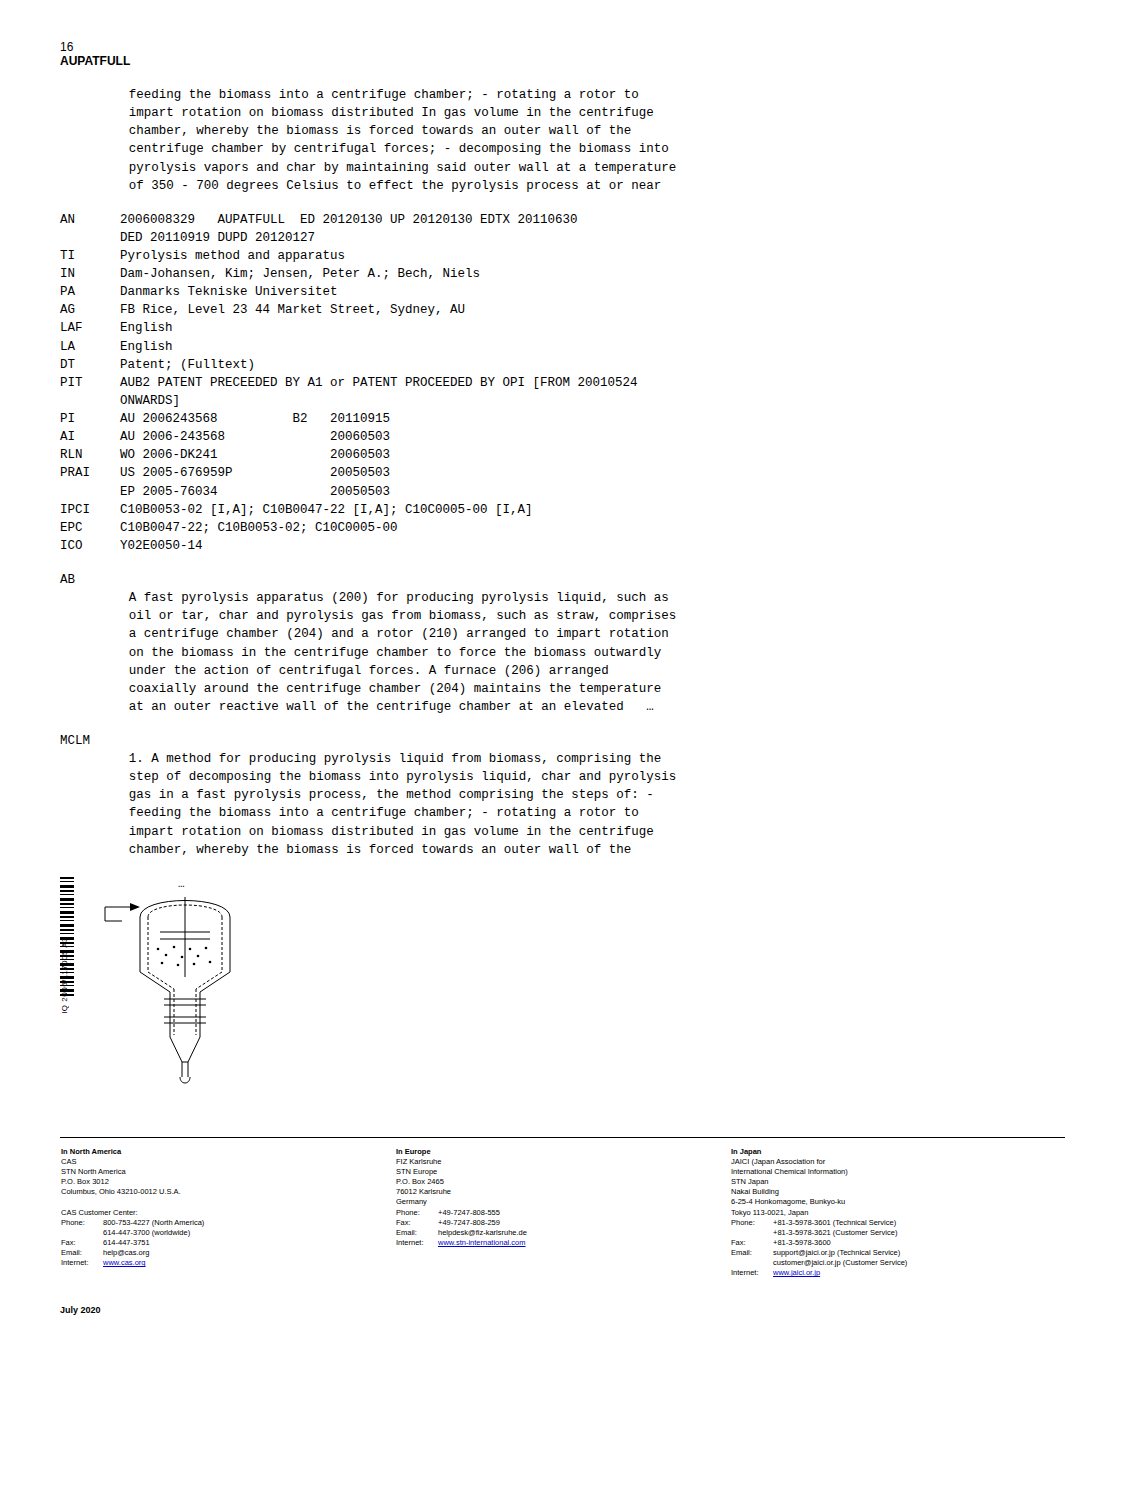16
AUPATFULL
feeding the biomass into a centrifuge chamber; - rotating a rotor to
impart rotation on biomass distributed In gas volume in the centrifuge
chamber, whereby the biomass is forced towards an outer wall of the
centrifuge chamber by centrifugal forces; - decomposing the biomass into
pyrolysis vapors and char by maintaining said outer wall at a temperature
of 350 - 700 degrees Celsius to effect the pyrolysis process at or near
AN      2006008329   AUPATFULL  ED 20120130 UP 20120130 EDTX 20110630
        DED 20110919 DUPD 20120127
TI      Pyrolysis method and apparatus
IN      Dam-Johansen, Kim; Jensen, Peter A.; Bech, Niels
PA      Danmarks Tekniske Universitet
AG      FB Rice, Level 23 44 Market Street, Sydney, AU
LAF     English
LA      English
DT      Patent; (Fulltext)
PIT     AUB2 PATENT PRECEEDED BY A1 or PATENT PROCEEDED BY OPI [FROM 20010524
        ONWARDS]
PI      AU 2006243568          B2   20110915
AI      AU 2006-243568              20060503
RLN     WO 2006-DK241               20060503
PRAI    US 2005-676959P             20050503
        EP 2005-76034               20050503
IPCI    C10B0053-02 [I,A]; C10B0047-22 [I,A]; C10C0005-00 [I,A]
EPC     C10B0047-22; C10B0053-02; C10C0005-00
ICO     Y02E0050-14
AB
A fast pyrolysis apparatus (200) for producing pyrolysis liquid, such as
oil or tar, char and pyrolysis gas from biomass, such as straw, comprises
a centrifuge chamber (204) and a rotor (210) arranged to impart rotation
on the biomass in the centrifuge chamber to force the biomass outwardly
under the action of centrifugal forces. A furnace (206) arranged
coaxially around the centrifuge chamber (204) maintains the temperature
at an outer reactive wall of the centrifuge chamber at an elevated   …
MCLM
1. A method for producing pyrolysis liquid from biomass, comprising the
step of decomposing the biomass into pyrolysis liquid, char and pyrolysis
gas in a fast pyrolysis process, the method comprising the steps of: -
feeding the biomass into a centrifuge chamber; - rotating a rotor to
impart rotation on biomass distributed in gas volume in the centrifuge
chamber, whereby the biomass is forced towards an outer wall of the
IQ 2006/117005 A3
…
| In North America CAS STN North America P.O. Box 3012 Columbus, Ohio 43210-0012 U.S.A. CAS Customer Center: Phone: 800-753-4227 (North America) 614-447-3700 (worldwide) Fax: 614-447-3751 Email: help@cas.org Internet: www.cas.org | In Europe FIZ Karlsruhe STN Europe P.O. Box 2465 76012 Karlsruhe Germany Phone: +49-7247-808-555 Fax: +49-7247-808-259 Email: helpdesk@fiz-karlsruhe.de Internet: www.stn-international.com | In Japan JAICI (Japan Association for International Chemical Information) STN Japan Nakai Building 6-25-4 Honkomagome, Bunkyo-ku Tokyo 113-0021, Japan Phone: +81-3-5978-3601 (Technical Service) +81-3-5978-3621 (Customer Service) Fax: +81-3-5978-3600 Email: support@jaici.or.jp (Technical Service) customer@jaici.or.jp (Customer Service) Internet: www.jaici.or.jp |
July 2020